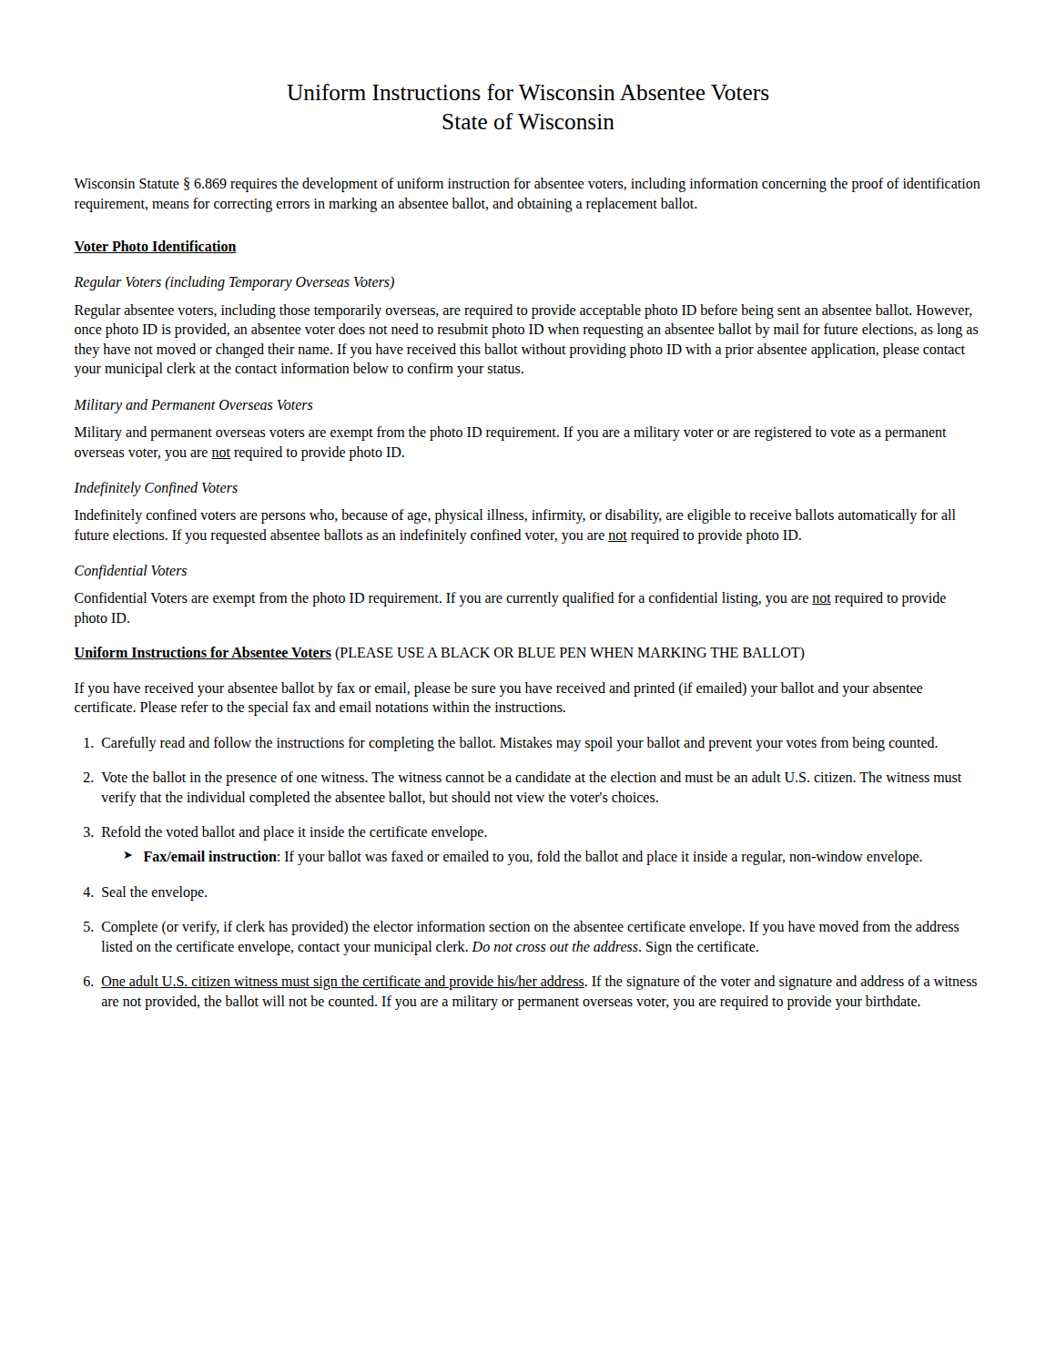Uniform Instructions for Wisconsin Absentee VotersState of Wisconsin
Wisconsin Statute § 6.869 requires the development of uniform instruction for absentee voters, including information concerning the proof of identification requirement, means for correcting errors in marking an absentee ballot, and obtaining a replacement ballot.
Voter Photo Identification
Regular Voters (including Temporary Overseas Voters)
Regular absentee voters, including those temporarily overseas, are required to provide acceptable photo ID before being sent an absentee ballot. However, once photo ID is provided, an absentee voter does not need to resubmit photo ID when requesting an absentee ballot by mail for future elections, as long as they have not moved or changed their name. If you have received this ballot without providing photo ID with a prior absentee application, please contact your municipal clerk at the contact information below to confirm your status.
Military and Permanent Overseas Voters
Military and permanent overseas voters are exempt from the photo ID requirement. If you are a military voter or are registered to vote as a permanent overseas voter, you are not required to provide photo ID.
Indefinitely Confined Voters
Indefinitely confined voters are persons who, because of age, physical illness, infirmity, or disability, are eligible to receive ballots automatically for all future elections. If you requested absentee ballots as an indefinitely confined voter, you are not required to provide photo ID.
Confidential Voters
Confidential Voters are exempt from the photo ID requirement. If you are currently qualified for a confidential listing, you are not required to provide photo ID.
Uniform Instructions for Absentee Voters (PLEASE USE A BLACK OR BLUE PEN WHEN MARKING THE BALLOT)
If you have received your absentee ballot by fax or email, please be sure you have received and printed (if emailed) your ballot and your absentee certificate. Please refer to the special fax and email notations within the instructions.
Carefully read and follow the instructions for completing the ballot. Mistakes may spoil your ballot and prevent your votes from being counted.
Vote the ballot in the presence of one witness. The witness cannot be a candidate at the election and must be an adult U.S. citizen. The witness must verify that the individual completed the absentee ballot, but should not view the voter's choices.
Refold the voted ballot and place it inside the certificate envelope.
Fax/email instruction: If your ballot was faxed or emailed to you, fold the ballot and place it inside a regular, non-window envelope.
Seal the envelope.
Complete (or verify, if clerk has provided) the elector information section on the absentee certificate envelope. If you have moved from the address listed on the certificate envelope, contact your municipal clerk. Do not cross out the address. Sign the certificate.
One adult U.S. citizen witness must sign the certificate and provide his/her address. If the signature of the voter and signature and address of a witness are not provided, the ballot will not be counted. If you are a military or permanent overseas voter, you are required to provide your birthdate.